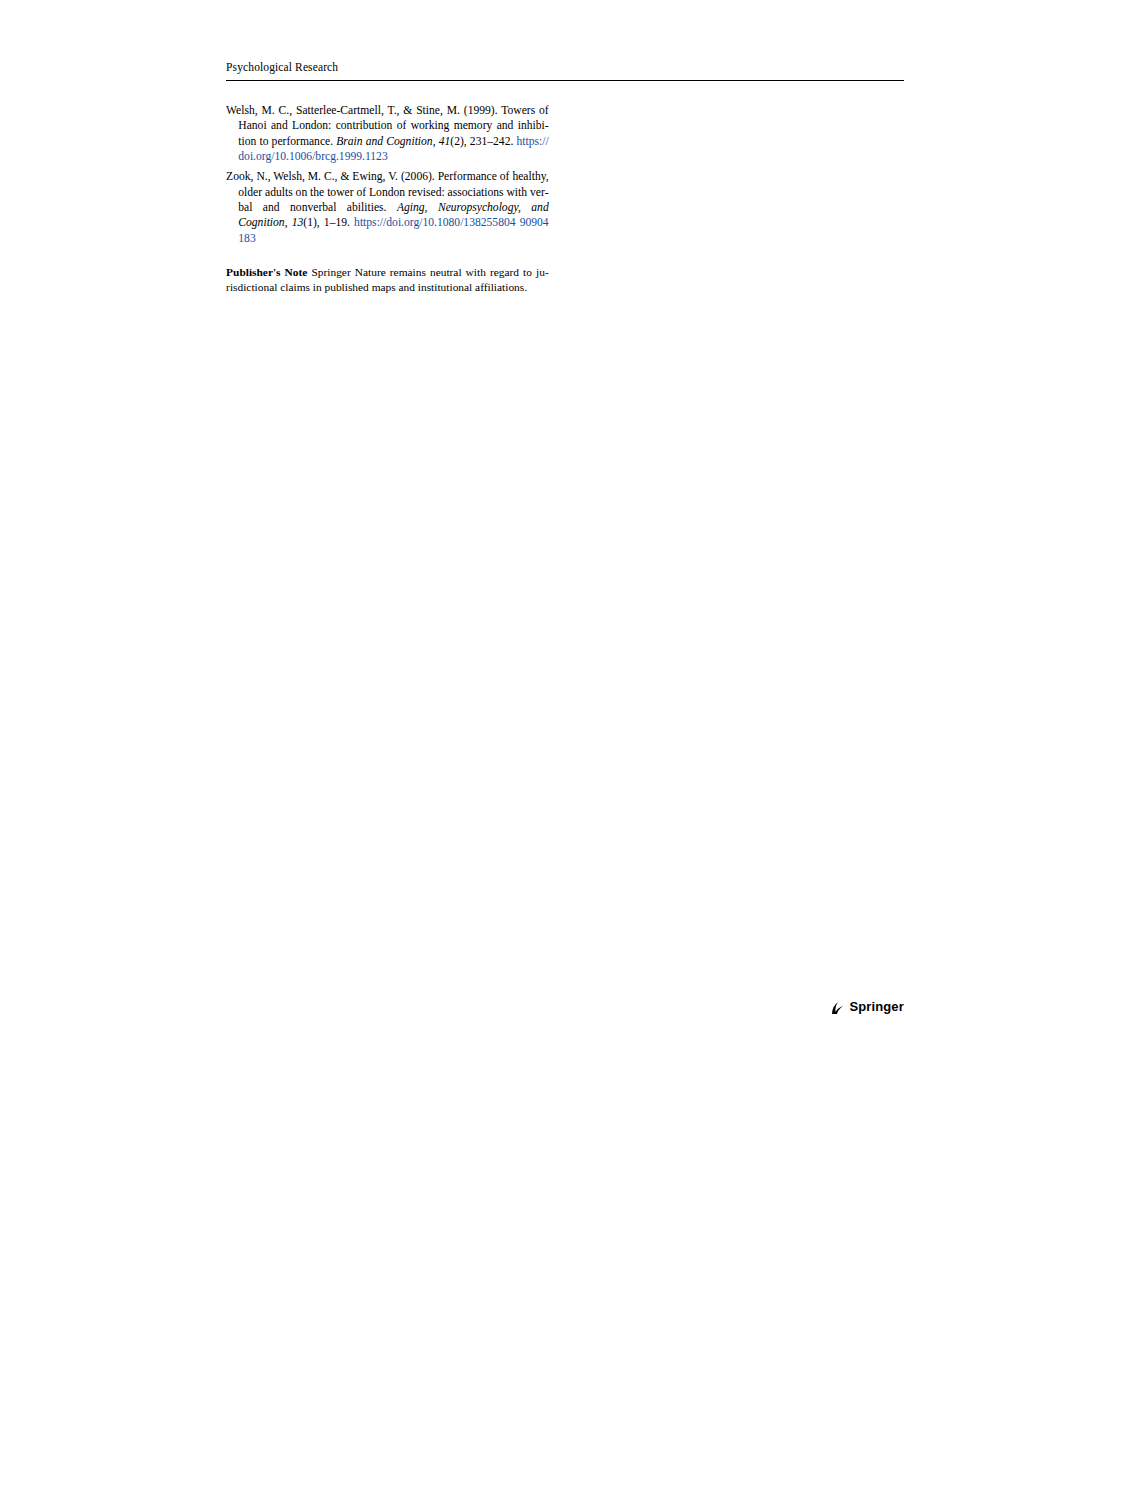Psychological Research
Welsh, M. C., Satterlee-Cartmell, T., & Stine, M. (1999). Towers of Hanoi and London: contribution of working memory and inhibition to performance. Brain and Cognition, 41(2), 231–242. https://doi.org/10.1006/brcg.1999.1123
Zook, N., Welsh, M. C., & Ewing, V. (2006). Performance of healthy, older adults on the tower of London revised: associations with verbal and nonverbal abilities. Aging, Neuropsychology, and Cognition, 13(1), 1–19. https://doi.org/10.1080/138255804 90904183
Publisher's Note Springer Nature remains neutral with regard to jurisdictional claims in published maps and institutional affiliations.
Springer